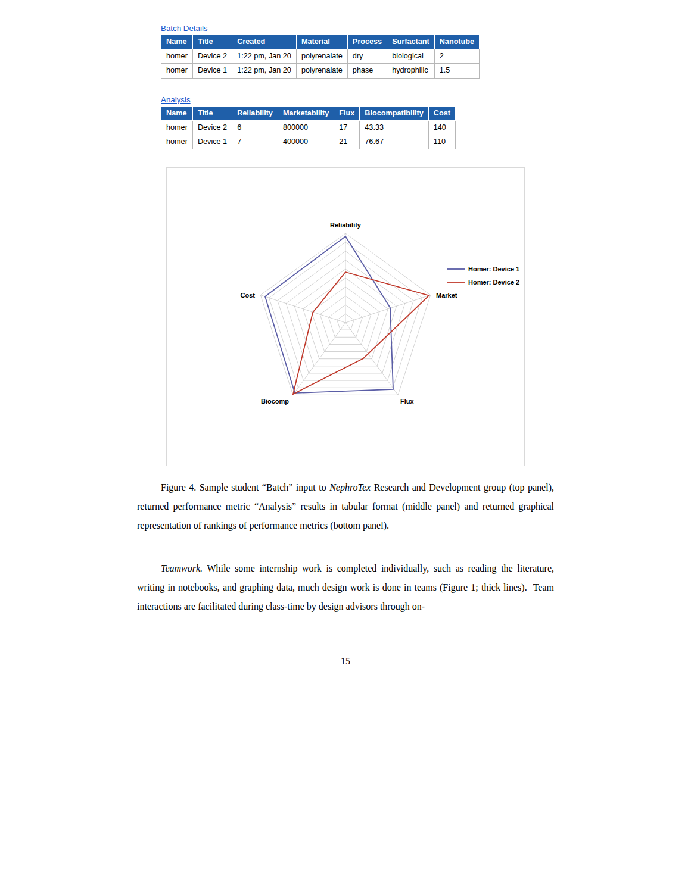Batch Details
| Name | Title | Created | Material | Process | Surfactant | Nanotube |
| --- | --- | --- | --- | --- | --- | --- |
| homer | Device 2 | 1:22 pm, Jan 20 | polyrenalate | dry | biological | 2 |
| homer | Device 1 | 1:22 pm, Jan 20 | polyrenalate | phase | hydrophilic | 1.5 |
Analysis
| Name | Title | Reliability | Marketability | Flux | Biocompatibility | Cost |
| --- | --- | --- | --- | --- | --- | --- |
| homer | Device 2 | 6 | 800000 | 17 | 43.33 | 140 |
| homer | Device 1 | 7 | 400000 | 21 | 76.67 | 110 |
Reliability Market Flux Biocomp Cost Homer: Device 1 Homer: Device 2
Figure 4. Sample student “Batch” input to NephroTex Research and Development group (top panel), returned performance metric “Analysis” results in tabular format (middle panel) and returned graphical representation of rankings of performance metrics (bottom panel).
Teamwork. While some internship work is completed individually, such as reading the literature, writing in notebooks, and graphing data, much design work is done in teams (Figure 1; thick lines). Team interactions are facilitated during class-time by design advisors through on-
15